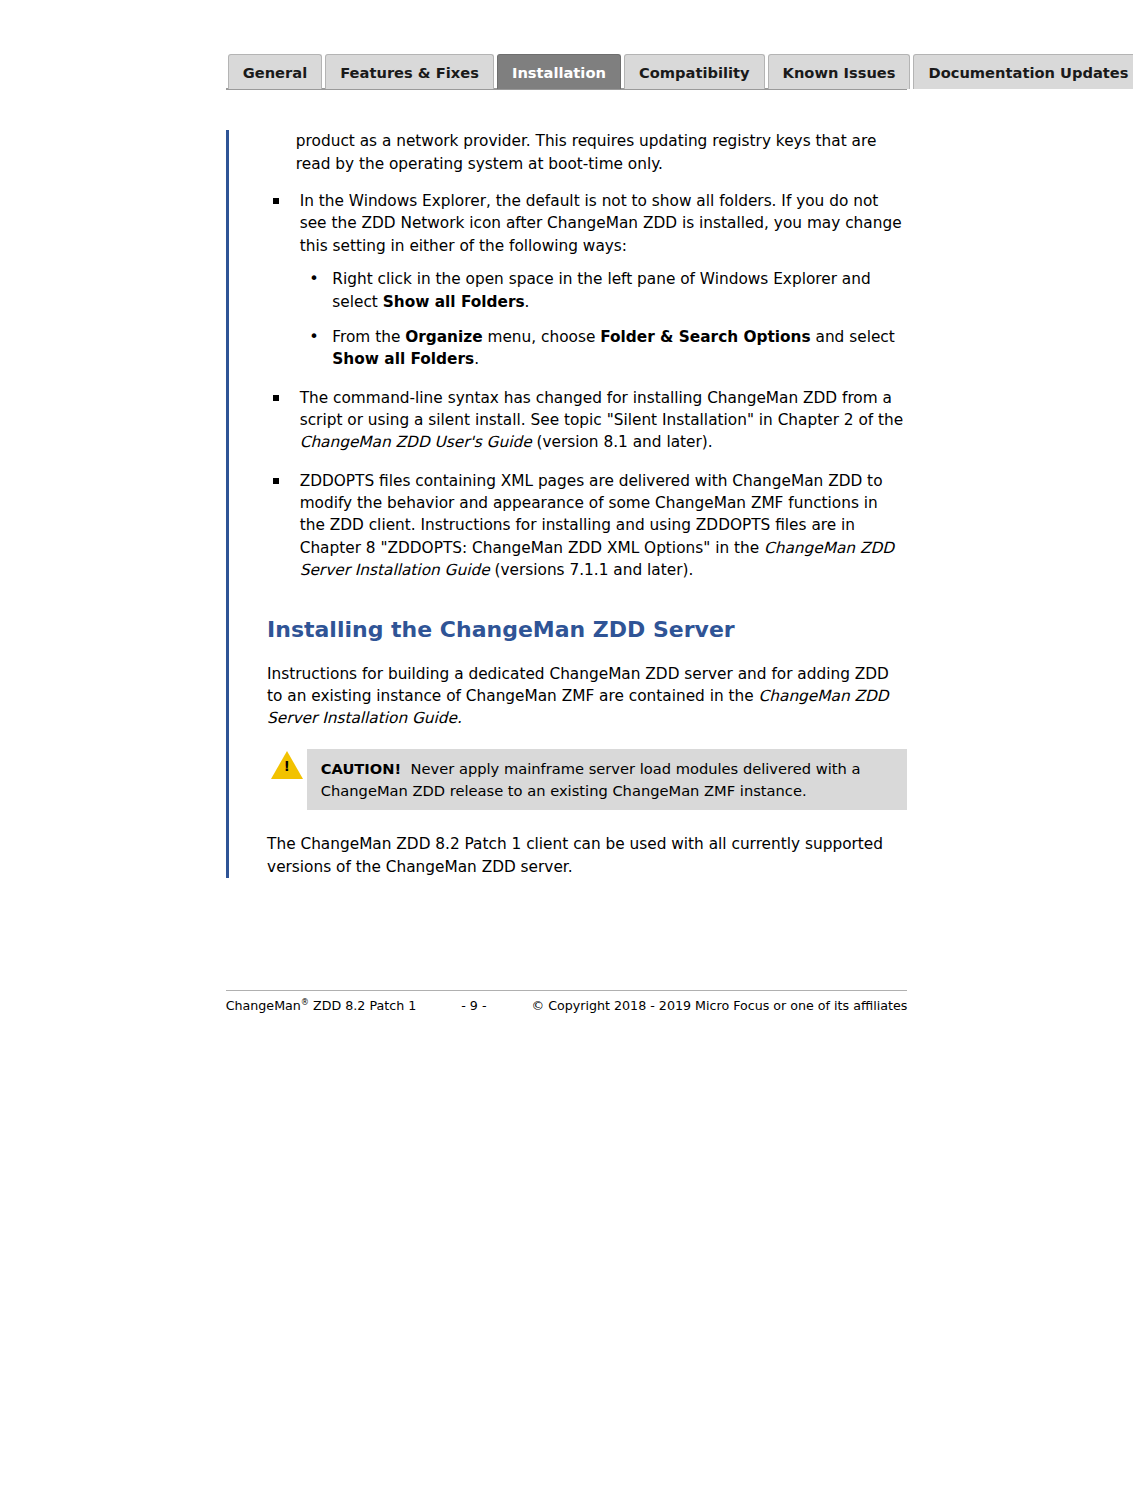General
Features & Fixes
Installation
Compatibility
Known Issues
Documentation Updates
product as a network provider. This requires updating registry keys that are read by the operating system at boot-time only.
In the Windows Explorer, the default is not to show all folders. If you do not see the ZDD Network icon after ChangeMan ZDD is installed, you may change this setting in either of the following ways:
Right click in the open space in the left pane of Windows Explorer and select Show all Folders.
From the Organize menu, choose Folder & Search Options and select Show all Folders.
The command-line syntax has changed for installing ChangeMan ZDD from a script or using a silent install. See topic "Silent Installation" in Chapter 2 of the ChangeMan ZDD User's Guide (version 8.1 and later).
ZDDOPTS files containing XML pages are delivered with ChangeMan ZDD to modify the behavior and appearance of some ChangeMan ZMF functions in the ZDD client. Instructions for installing and using ZDDOPTS files are in Chapter 8 "ZDDOPTS: ChangeMan ZDD XML Options" in the ChangeMan ZDD Server Installation Guide (versions 7.1.1 and later).
Installing the ChangeMan ZDD Server
Instructions for building a dedicated ChangeMan ZDD server and for adding ZDD to an existing instance of ChangeMan ZMF are contained in the ChangeMan ZDD Server Installation Guide.
CAUTION! Never apply mainframe server load modules delivered with a ChangeMan ZDD release to an existing ChangeMan ZMF instance.
The ChangeMan ZDD 8.2 Patch 1 client can be used with all currently supported versions of the ChangeMan ZDD server.
ChangeMan® ZDD 8.2 Patch 1
- 9 -
© Copyright 2018 - 2019 Micro Focus or one of its affiliates